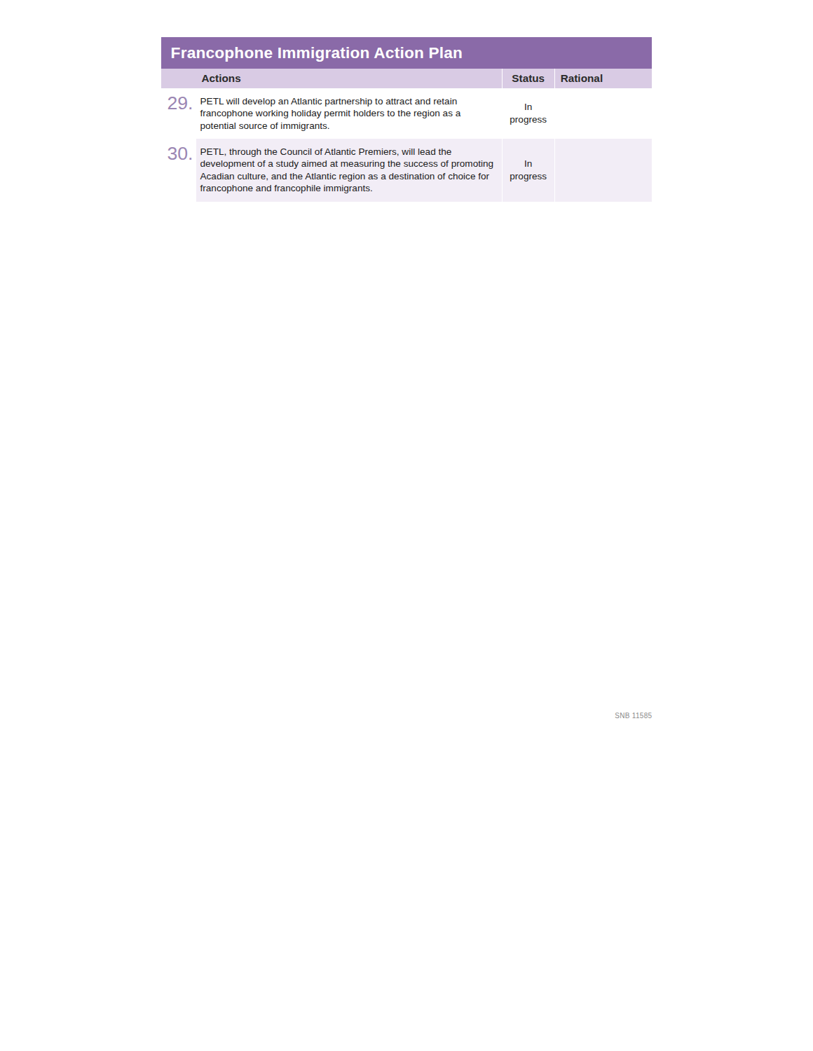| Francophone Immigration Action Plan |
| | Actions | Status | Rational |
| 29. | PETL will develop an Atlantic partnership to attract and retain francophone working holiday permit holders to the region as a potential source of immigrants. | In progress | |
| 30. | PETL, through the Council of Atlantic Premiers, will lead the development of a study aimed at measuring the success of promoting Acadian culture, and the Atlantic region as a destination of choice for francophone and francophile immigrants. | In progress | |
SNB 11585